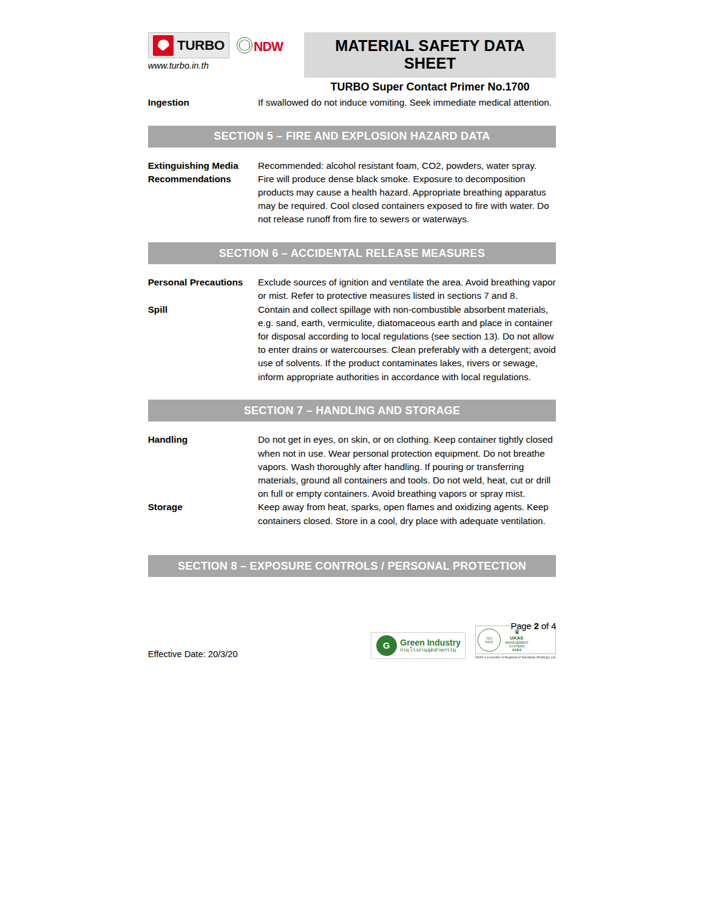TURBO NDW
www.turbo.in.th
MATERIAL SAFETY DATA SHEET
TURBO Super Contact Primer No.1700
Ingestion
If swallowed do not induce vomiting. Seek immediate medical attention.
SECTION 5 – FIRE AND EXPLOSION HAZARD DATA
Extinguishing Media
Recommended: alcohol resistant foam, CO2, powders, water spray.
Recommendations
Fire will produce dense black smoke. Exposure to decomposition products may cause a health hazard. Appropriate breathing apparatus may be required. Cool closed containers exposed to fire with water. Do not release runoff from fire to sewers or waterways.
SECTION 6 – ACCIDENTAL RELEASE MEASURES
Personal Precautions
Exclude sources of ignition and ventilate the area. Avoid breathing vapor or mist. Refer to protective measures listed in sections 7 and 8.
Spill
Contain and collect spillage with non-combustible absorbent materials, e.g. sand, earth, vermiculite, diatomaceous earth and place in container for disposal according to local regulations (see section 13). Do not allow to enter drains or watercourses. Clean preferably with a detergent; avoid use of solvents. If the product contaminates lakes, rivers or sewage, inform appropriate authorities in accordance with local regulations.
SECTION 7 – HANDLING AND STORAGE
Handling
Do not get in eyes, on skin, or on clothing. Keep container tightly closed when not in use. Wear personal protection equipment. Do not breathe vapors. Wash thoroughly after handling. If pouring or transferring materials, ground all containers and tools. Do not weld, heat, cut or drill on full or empty containers. Avoid breathing vapors or spray mist.
Storage
Keep away from heat, sparks, open flames and oxidizing agents. Keep containers closed. Store in a cool, dry place with adequate ventilation.
SECTION 8 – EXPOSURE CONTROLS / PERSONAL PROTECTION
Page 2 of 4
Effective Date: 20/3/20
G
Green Industry
กรมโรงงานอุตสาหกรรม
ISO
9001
♛
UKAS
MANAGEMENT
SYSTEMS
0163
UKAS is a member of Registrar of Standards (Holdings) Ltd.